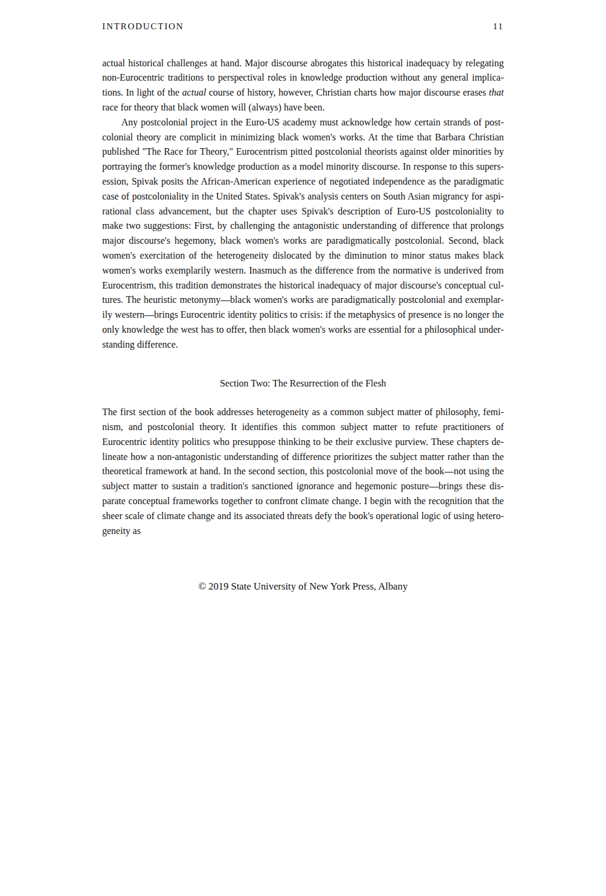Introduction 11
actual historical challenges at hand. Major discourse abrogates this historical inadequacy by relegating non-Eurocentric traditions to perspectival roles in knowledge production without any general implications. In light of the actual course of history, however, Christian charts how major discourse erases that race for theory that black women will (always) have been.
Any postcolonial project in the Euro-US academy must acknowledge how certain strands of postcolonial theory are complicit in minimizing black women's works. At the time that Barbara Christian published "The Race for Theory," Eurocentrism pitted postcolonial theorists against older minorities by portraying the former's knowledge production as a model minority discourse. In response to this supersession, Spivak posits the African-American experience of negotiated independence as the paradigmatic case of postcoloniality in the United States. Spivak's analysis centers on South Asian migrancy for aspirational class advancement, but the chapter uses Spivak's description of Euro-US postcoloniality to make two suggestions: First, by challenging the antagonistic understanding of difference that prolongs major discourse's hegemony, black women's works are paradigmatically postcolonial. Second, black women's exercitation of the heterogeneity dislocated by the diminution to minor status makes black women's works exemplarily western. Inasmuch as the difference from the normative is underived from Eurocentrism, this tradition demonstrates the historical inadequacy of major discourse's conceptual cultures. The heuristic metonymy—black women's works are paradigmatically postcolonial and exemplarily western—brings Eurocentric identity politics to crisis: if the metaphysics of presence is no longer the only knowledge the west has to offer, then black women's works are essential for a philosophical understanding difference.
Section Two: The Resurrection of the Flesh
The first section of the book addresses heterogeneity as a common subject matter of philosophy, feminism, and postcolonial theory. It identifies this common subject matter to refute practitioners of Eurocentric identity politics who presuppose thinking to be their exclusive purview. These chapters delineate how a non-antagonistic understanding of difference prioritizes the subject matter rather than the theoretical framework at hand. In the second section, this postcolonial move of the book—not using the subject matter to sustain a tradition's sanctioned ignorance and hegemonic posture—brings these disparate conceptual frameworks together to confront climate change. I begin with the recognition that the sheer scale of climate change and its associated threats defy the book's operational logic of using heterogeneity as
© 2019 State University of New York Press, Albany